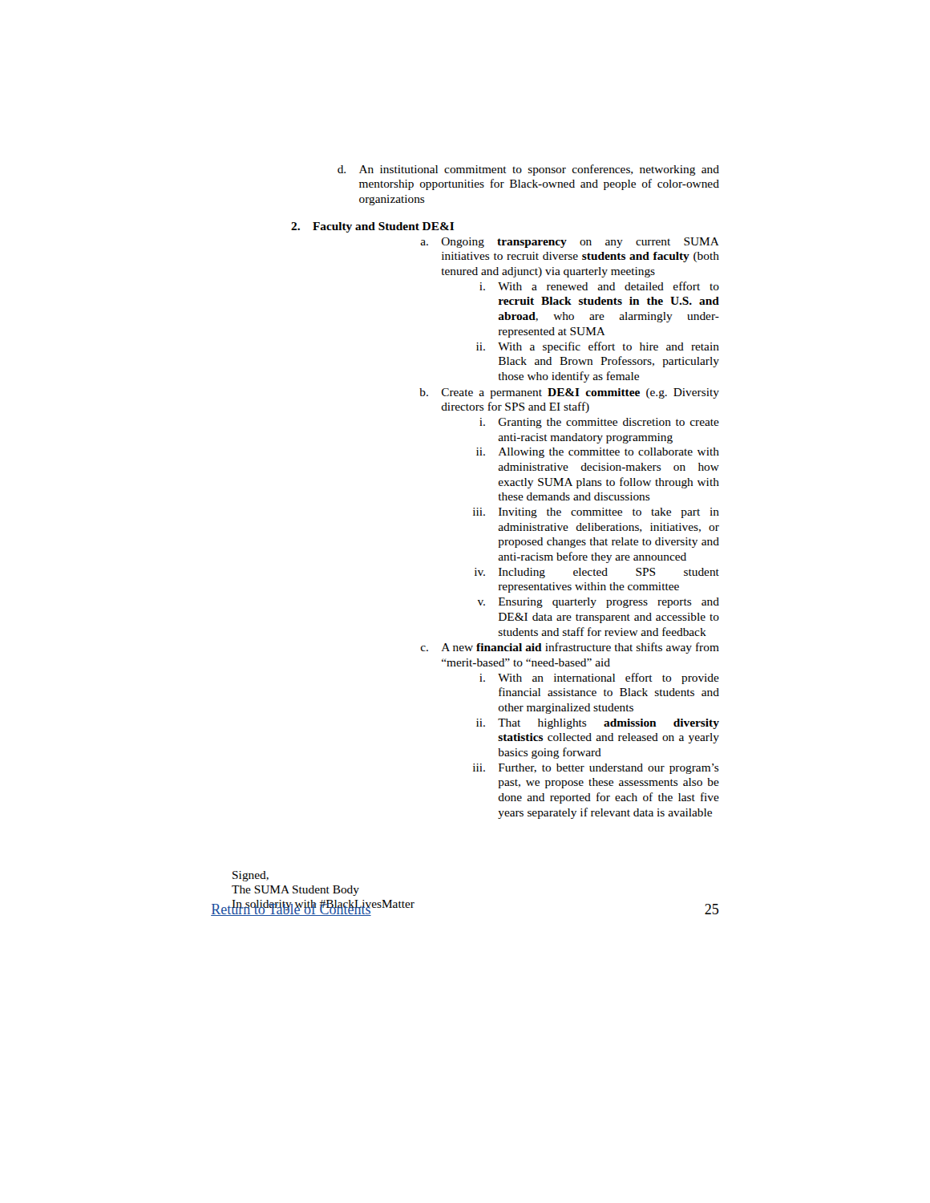An institutional commitment to sponsor conferences, networking and mentorship opportunities for Black-owned and people of color-owned organizations
Faculty and Student DE&I
Ongoing transparency on any current SUMA initiatives to recruit diverse students and faculty (both tenured and adjunct) via quarterly meetings
With a renewed and detailed effort to recruit Black students in the U.S. and abroad, who are alarmingly under-represented at SUMA
With a specific effort to hire and retain Black and Brown Professors, particularly those who identify as female
Create a permanent DE&I committee (e.g. Diversity directors for SPS and EI staff)
Granting the committee discretion to create anti-racist mandatory programming
Allowing the committee to collaborate with administrative decision-makers on how exactly SUMA plans to follow through with these demands and discussions
Inviting the committee to take part in administrative deliberations, initiatives, or proposed changes that relate to diversity and anti-racism before they are announced
Including elected SPS student representatives within the committee
Ensuring quarterly progress reports and DE&I data are transparent and accessible to students and staff for review and feedback
A new financial aid infrastructure that shifts away from “merit-based” to “need-based” aid
With an international effort to provide financial assistance to Black students and other marginalized students
That highlights admission diversity statistics collected and released on a yearly basics going forward
Further, to better understand our program’s past, we propose these assessments also be done and reported for each of the last five years separately if relevant data is available
Signed,
The SUMA Student Body
In solidarity with #BlackLivesMatter
Return to Table of Contents 25